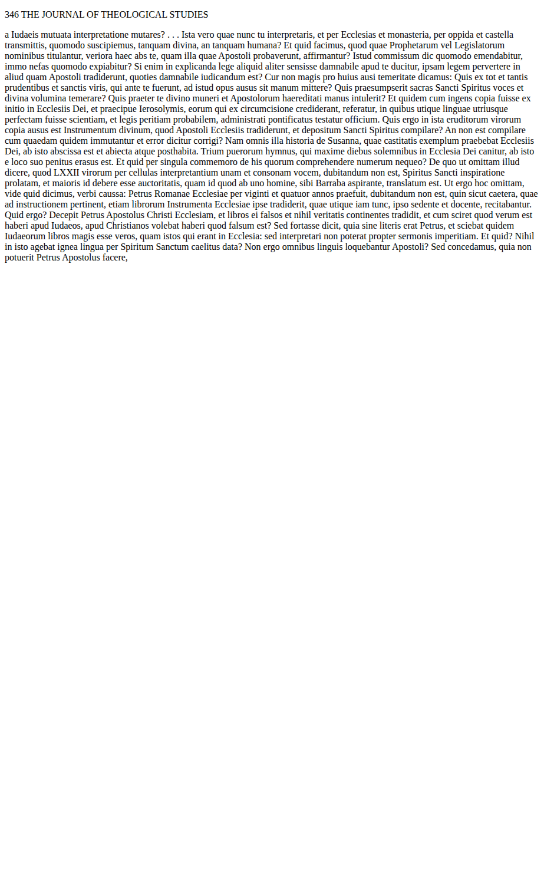346 THE JOURNAL OF THEOLOGICAL STUDIES
a Iudaeis mutuata interpretatione mutares? . . . Ista vero quae nunc tu interpretaris, et per Ecclesias et monasteria, per oppida et castella transmittis, quomodo suscipiemus, tanquam divina, an tanquam humana? Et quid facimus, quod quae Prophetarum vel Legislatorum nominibus titulantur, veriora haec abs te, quam illa quae Apostoli probaverunt, affirmantur? Istud commissum dic quomodo emendabitur, immo nefas quomodo expiabitur? Si enim in explicanda lege aliquid aliter sensisse damnabile apud te ducitur, ipsam legem pervertere in aliud quam Apostoli tradiderunt, quoties damnabile iudicandum est? Cur non magis pro huius ausi temeritate dicamus: Quis ex tot et tantis prudentibus et sanctis viris, qui ante te fuerunt, ad istud opus ausus sit manum mittere? Quis praesumpserit sacras Sancti Spiritus voces et divina volumina temerare? Quis praeter te divino muneri et Apostolorum haereditati manus intulerit? Et quidem cum ingens copia fuisse ex initio in Ecclesiis Dei, et praecipue Ierosolymis, eorum qui ex circumcisione crediderant, referatur, in quibus utique linguae utriusque perfectam fuisse scientiam, et legis peritiam probabilem, administrati pontificatus testatur officium. Quis ergo in ista eruditorum virorum copia ausus est Instrumentum divinum, quod Apostoli Ecclesiis tradiderunt, et depositum Sancti Spiritus compilare? An non est compilare cum quaedam quidem immutantur et error dicitur corrigi? Nam omnis illa historia de Susanna, quae castitatis exemplum praebebat Ecclesiis Dei, ab isto abscissa est et abiecta atque posthabita. Trium puerorum hymnus, qui maxime diebus solemnibus in Ecclesia Dei canitur, ab isto e loco suo penitus erasus est. Et quid per singula commemoro de his quorum comprehendere numerum nequeo? De quo ut omittam illud dicere, quod LXXII virorum per cellulas interpretantium unam et consonam vocem, dubitandum non est, Spiritus Sancti inspiratione prolatam, et maioris id debere esse auctoritatis, quam id quod ab uno homine, sibi Barraba aspirante, translatum est. Ut ergo hoc omittam, vide quid dicimus, verbi caussa: Petrus Romanae Ecclesiae per viginti et quatuor annos praefuit, dubitandum non est, quin sicut caetera, quae ad instructionem pertinent, etiam librorum Instrumenta Ecclesiae ipse tradiderit, quae utique iam tunc, ipso sedente et docente, recitabantur. Quid ergo? Decepit Petrus Apostolus Christi Ecclesiam, et libros ei falsos et nihil veritatis continentes tradidit, et cum sciret quod verum est haberi apud Iudaeos, apud Christianos volebat haberi quod falsum est? Sed fortasse dicit, quia sine literis erat Petrus, et sciebat quidem Iudaeorum libros magis esse veros, quam istos qui erant in Ecclesia: sed interpretari non poterat propter sermonis imperitiam. Et quid? Nihil in isto agebat ignea lingua per Spiritum Sanctum caelitus data? Non ergo omnibus linguis loquebantur Apostoli? Sed concedamus, quia non potuerit Petrus Apostolus facere,